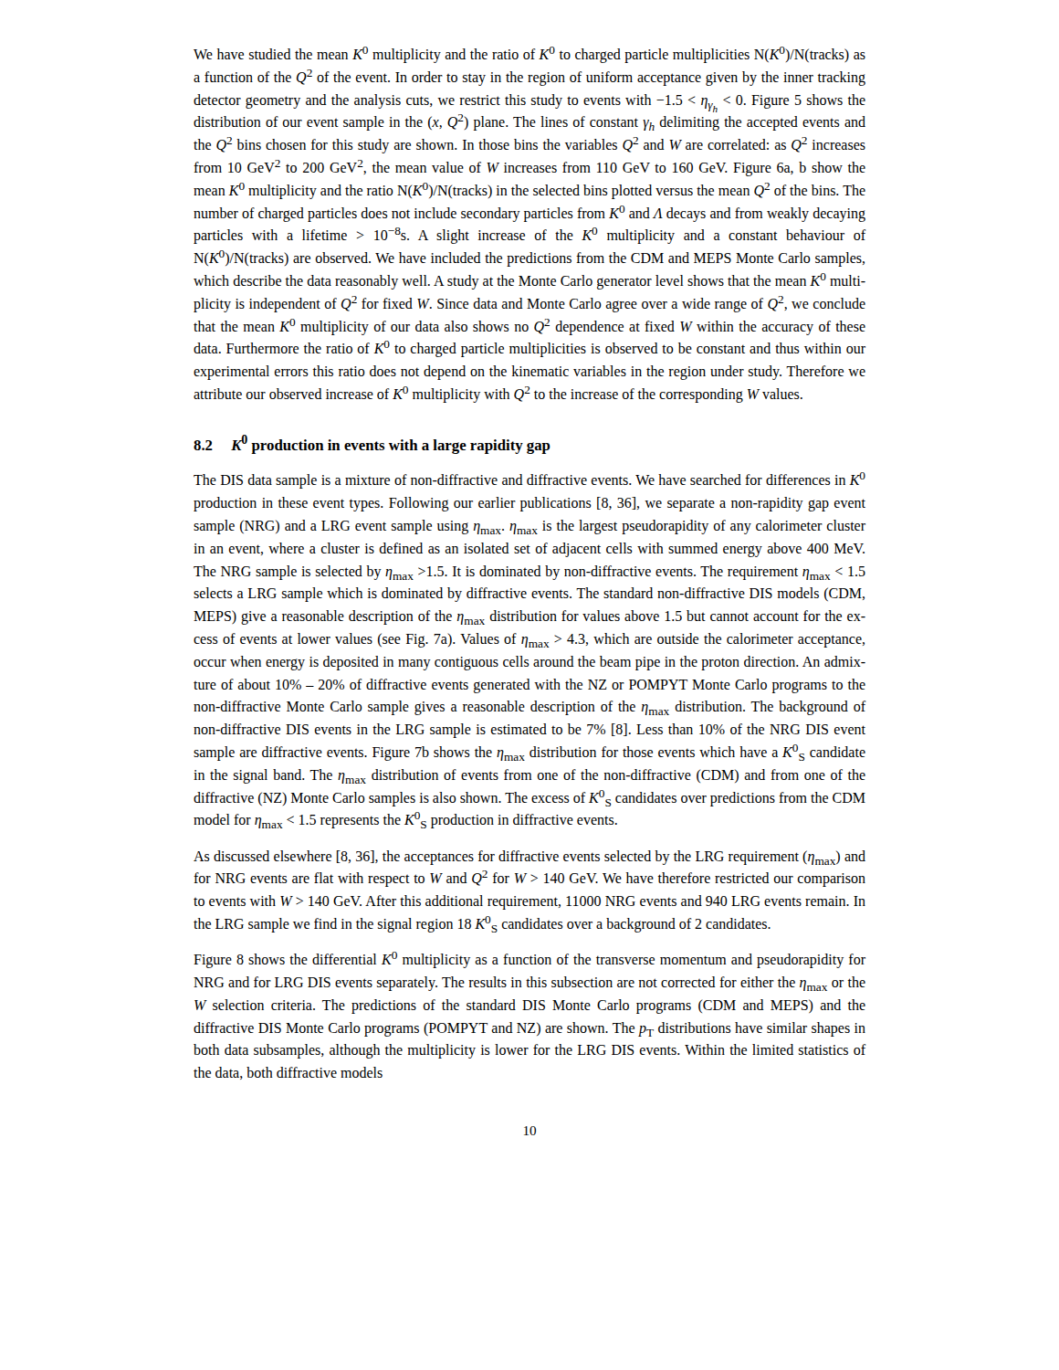We have studied the mean K0 multiplicity and the ratio of K0 to charged particle multiplicities N(K0)/N(tracks) as a function of the Q2 of the event. In order to stay in the region of uniform acceptance given by the inner tracking detector geometry and the analysis cuts, we restrict this study to events with −1.5 < ηγh < 0. Figure 5 shows the distribution of our event sample in the (x, Q2) plane. The lines of constant γh delimiting the accepted events and the Q2 bins chosen for this study are shown. In those bins the variables Q2 and W are correlated: as Q2 increases from 10 GeV2 to 200 GeV2, the mean value of W increases from 110 GeV to 160 GeV. Figure 6a, b show the mean K0 multiplicity and the ratio N(K0)/N(tracks) in the selected bins plotted versus the mean Q2 of the bins. The number of charged particles does not include secondary particles from K0 and Λ decays and from weakly decaying particles with a lifetime > 10−8s. A slight increase of the K0 multiplicity and a constant behaviour of N(K0)/N(tracks) are observed. We have included the predictions from the CDM and MEPS Monte Carlo samples, which describe the data reasonably well. A study at the Monte Carlo generator level shows that the mean K0 multiplicity is independent of Q2 for fixed W. Since data and Monte Carlo agree over a wide range of Q2, we conclude that the mean K0 multiplicity of our data also shows no Q2 dependence at fixed W within the accuracy of these data. Furthermore the ratio of K0 to charged particle multiplicities is observed to be constant and thus within our experimental errors this ratio does not depend on the kinematic variables in the region under study. Therefore we attribute our observed increase of K0 multiplicity with Q2 to the increase of the corresponding W values.
8.2 K0 production in events with a large rapidity gap
The DIS data sample is a mixture of non-diffractive and diffractive events. We have searched for differences in K0 production in these event types. Following our earlier publications [8, 36], we separate a non-rapidity gap event sample (NRG) and a LRG event sample using ηmax. ηmax is the largest pseudorapidity of any calorimeter cluster in an event, where a cluster is defined as an isolated set of adjacent cells with summed energy above 400 MeV. The NRG sample is selected by ηmax >1.5. It is dominated by non-diffractive events. The requirement ηmax < 1.5 selects a LRG sample which is dominated by diffractive events. The standard non-diffractive DIS models (CDM, MEPS) give a reasonable description of the ηmax distribution for values above 1.5 but cannot account for the excess of events at lower values (see Fig. 7a). Values of ηmax > 4.3, which are outside the calorimeter acceptance, occur when energy is deposited in many contiguous cells around the beam pipe in the proton direction. An admixture of about 10% – 20% of diffractive events generated with the NZ or POMPYT Monte Carlo programs to the non-diffractive Monte Carlo sample gives a reasonable description of the ηmax distribution. The background of non-diffractive DIS events in the LRG sample is estimated to be 7% [8]. Less than 10% of the NRG DIS event sample are diffractive events. Figure 7b shows the ηmax distribution for those events which have a K0S candidate in the signal band. The ηmax distribution of events from one of the non-diffractive (CDM) and from one of the diffractive (NZ) Monte Carlo samples is also shown. The excess of K0S candidates over predictions from the CDM model for ηmax < 1.5 represents the K0S production in diffractive events.
As discussed elsewhere [8, 36], the acceptances for diffractive events selected by the LRG requirement (ηmax) and for NRG events are flat with respect to W and Q2 for W > 140 GeV. We have therefore restricted our comparison to events with W > 140 GeV. After this additional requirement, 11000 NRG events and 940 LRG events remain. In the LRG sample we find in the signal region 18 K0S candidates over a background of 2 candidates.
Figure 8 shows the differential K0 multiplicity as a function of the transverse momentum and pseudorapidity for NRG and for LRG DIS events separately. The results in this subsection are not corrected for either the ηmax or the W selection criteria. The predictions of the standard DIS Monte Carlo programs (CDM and MEPS) and the diffractive DIS Monte Carlo programs (POMPYT and NZ) are shown. The pT distributions have similar shapes in both data subsamples, although the multiplicity is lower for the LRG DIS events. Within the limited statistics of the data, both diffractive models
10